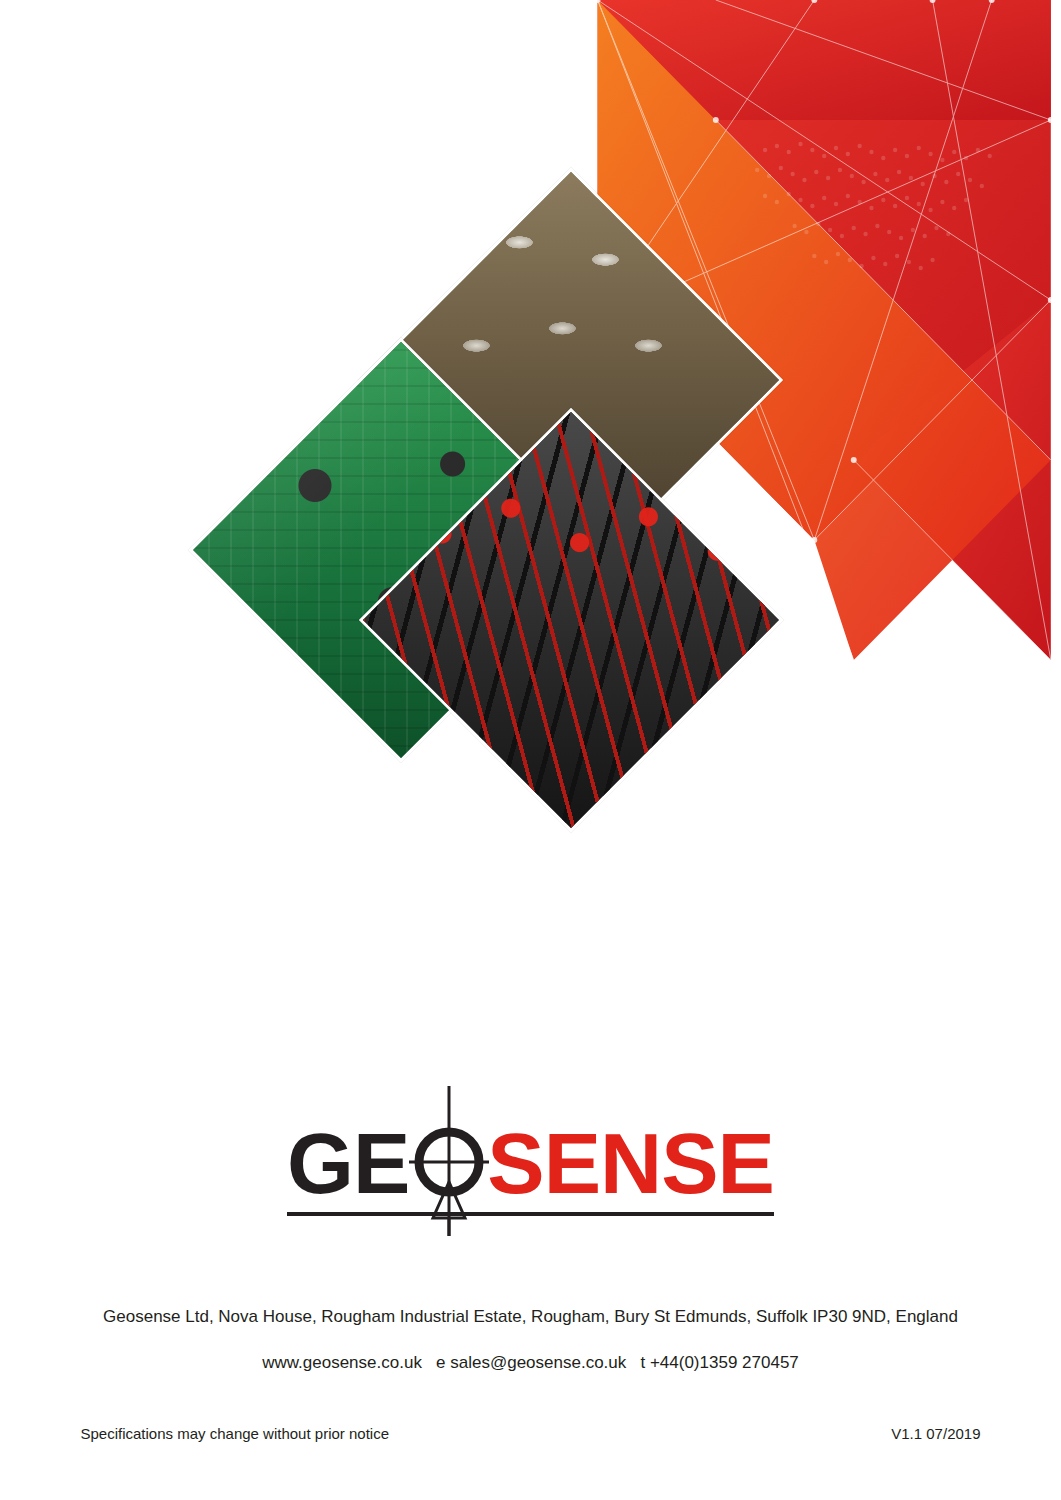GE SENSE
Geosense Ltd, Nova House, Rougham Industrial Estate, Rougham, Bury St Edmunds, Suffolk IP30 9ND, England
www.geosense.co.uk e sales@geosense.co.uk t +44(0)1359 270457
Specifications may change without prior notice V1.1 07/2019